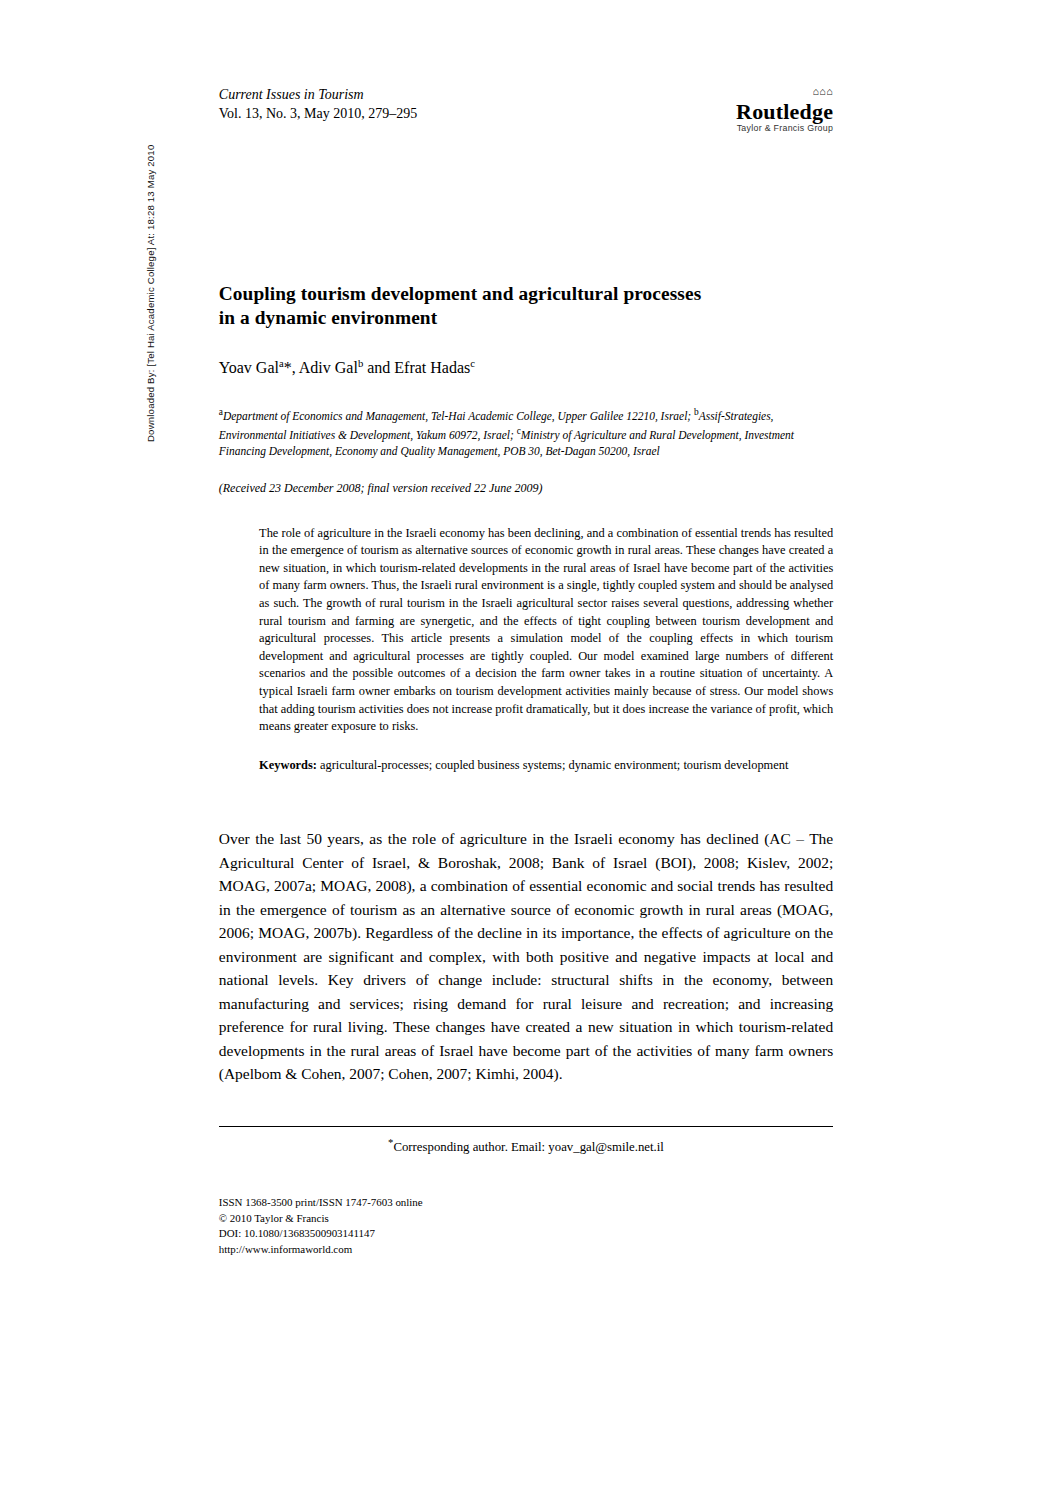Downloaded By: [Tel Hai Academic College] At: 18:28 13 May 2010
Current Issues in Tourism
Vol. 13, No. 3, May 2010, 279–295
⌂⌂⌂ Routledge Taylor & Francis Group
Coupling tourism development and agricultural processes
in a dynamic environment
Yoav Gala*, Adiv Galb and Efrat Hadasc
aDepartment of Economics and Management, Tel-Hai Academic College, Upper Galilee 12210, Israel; bAssif-Strategies, Environmental Initiatives & Development, Yakum 60972, Israel; cMinistry of Agriculture and Rural Development, Investment Financing Development, Economy and Quality Management, POB 30, Bet-Dagan 50200, Israel
(Received 23 December 2008; final version received 22 June 2009)
The role of agriculture in the Israeli economy has been declining, and a combination of essential trends has resulted in the emergence of tourism as alternative sources of economic growth in rural areas. These changes have created a new situation, in which tourism-related developments in the rural areas of Israel have become part of the activities of many farm owners. Thus, the Israeli rural environment is a single, tightly coupled system and should be analysed as such. The growth of rural tourism in the Israeli agricultural sector raises several questions, addressing whether rural tourism and farming are synergetic, and the effects of tight coupling between tourism development and agricultural processes. This article presents a simulation model of the coupling effects in which tourism development and agricultural processes are tightly coupled. Our model examined large numbers of different scenarios and the possible outcomes of a decision the farm owner takes in a routine situation of uncertainty. A typical Israeli farm owner embarks on tourism development activities mainly because of stress. Our model shows that adding tourism activities does not increase profit dramatically, but it does increase the variance of profit, which means greater exposure to risks.
Keywords: agricultural-processes; coupled business systems; dynamic environment; tourism development
Over the last 50 years, as the role of agriculture in the Israeli economy has declined (AC – The Agricultural Center of Israel, & Boroshak, 2008; Bank of Israel (BOI), 2008; Kislev, 2002; MOAG, 2007a; MOAG, 2008), a combination of essential economic and social trends has resulted in the emergence of tourism as an alternative source of economic growth in rural areas (MOAG, 2006; MOAG, 2007b). Regardless of the decline in its importance, the effects of agriculture on the environment are significant and complex, with both positive and negative impacts at local and national levels. Key drivers of change include: structural shifts in the economy, between manufacturing and services; rising demand for rural leisure and recreation; and increasing preference for rural living. These changes have created a new situation in which tourism-related developments in the rural areas of Israel have become part of the activities of many farm owners (Apelbom & Cohen, 2007; Cohen, 2007; Kimhi, 2004).
*Corresponding author. Email: yoav_gal@smile.net.il
ISSN 1368-3500 print/ISSN 1747-7603 online
© 2010 Taylor & Francis
DOI: 10.1080/13683500903141147
http://www.informaworld.com